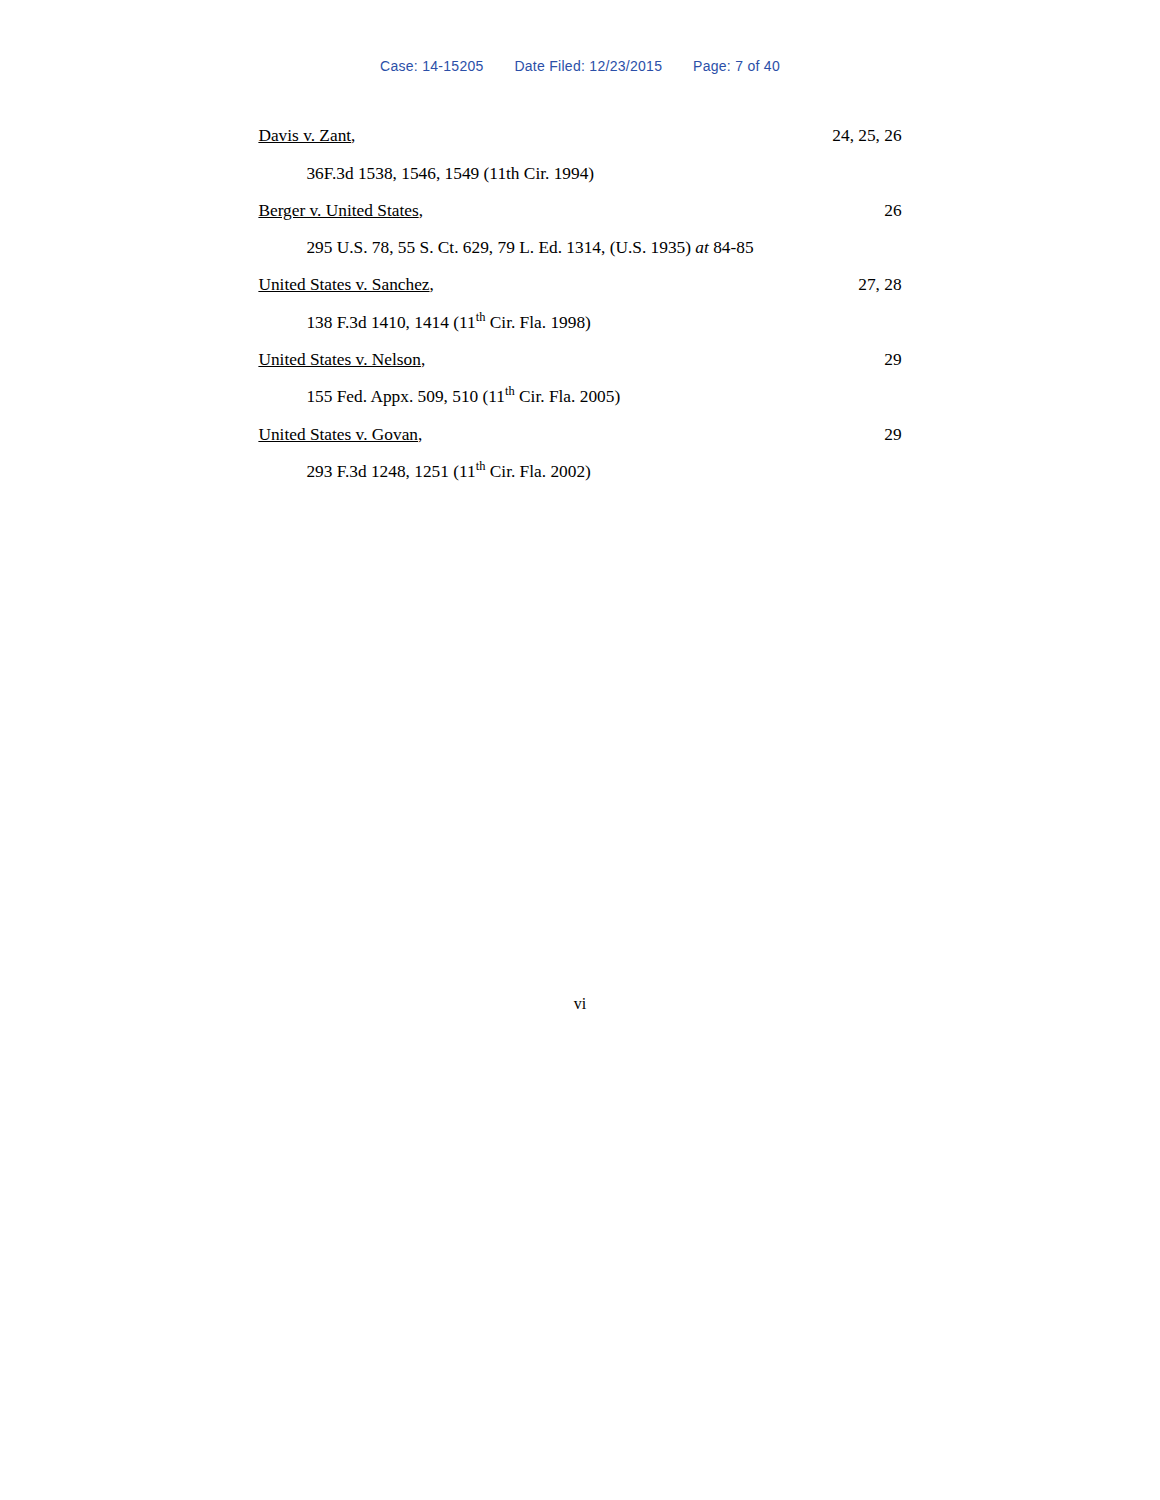Case: 14-15205 Date Filed: 12/23/2015 Page: 7 of 40
| Davis v. Zant , | 24, 25, 26 |
| 36F.3d 1538, 1546, 1549 (11th Cir. 1994) |
| Berger v. United States , | 26 |
| 295 U.S. 78, 55 S. Ct. 629, 79 L. Ed. 1314, (U.S. 1935) at 84-85 |
| United States v. Sanchez , | 27, 28 |
| 138 F.3d 1410, 1414 (11 th Cir. Fla. 1998) |
| United States v. Nelson , | 29 |
| 155 Fed. Appx. 509, 510 (11 th Cir. Fla. 2005) |
| United States v. Govan , | 29 |
| 293 F.3d 1248, 1251 (11 th Cir. Fla. 2002) |
vi